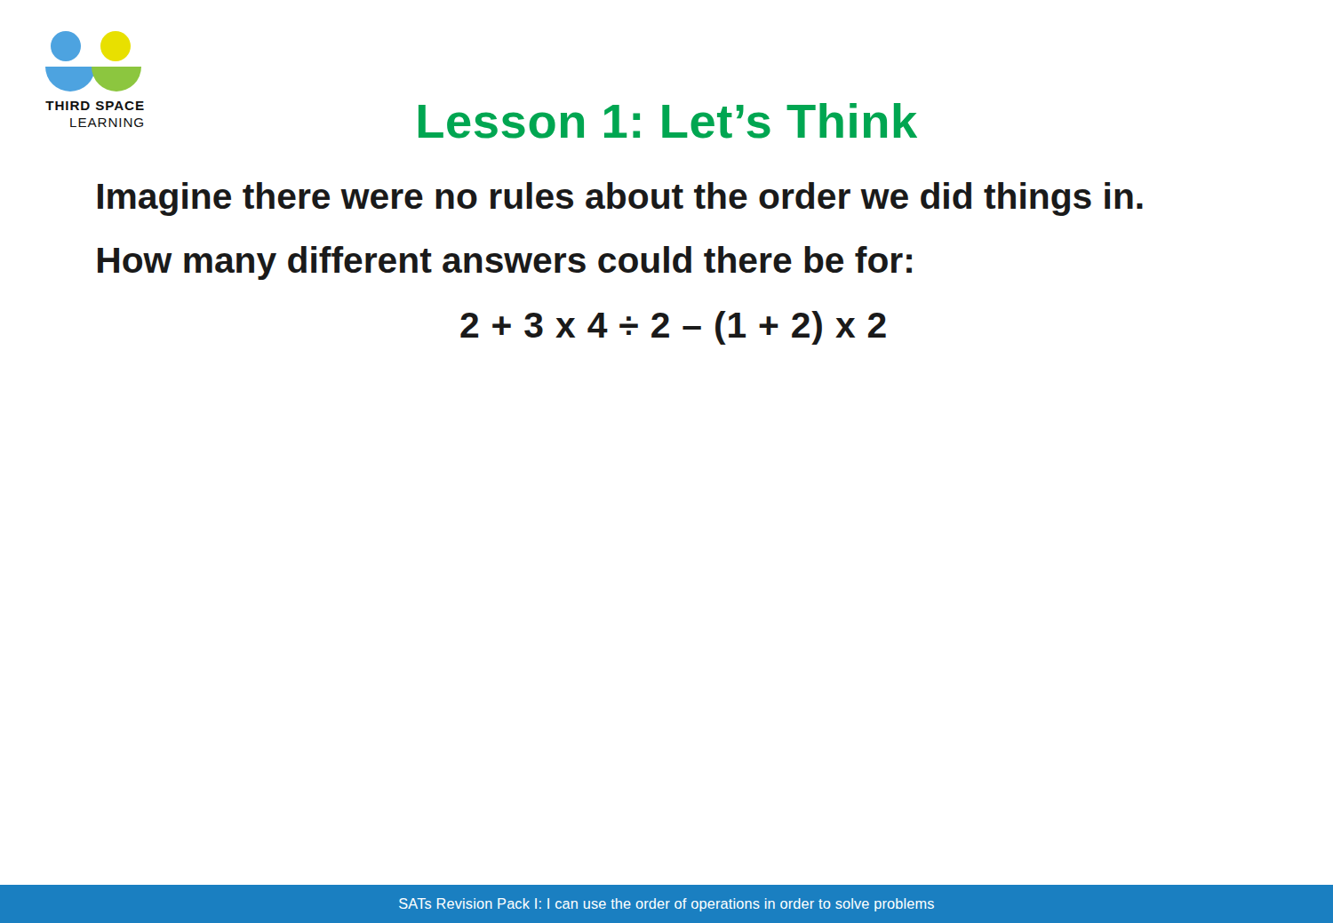THIRD SPACE LEARNING
Lesson 1: Let’s Think
Imagine there were no rules about the order we did things in.
How many different answers could there be for:
2 + 3 x 4 ÷ 2 – (1 + 2) x 2
SATs Revision Pack I: I can use the order of operations in order to solve problems